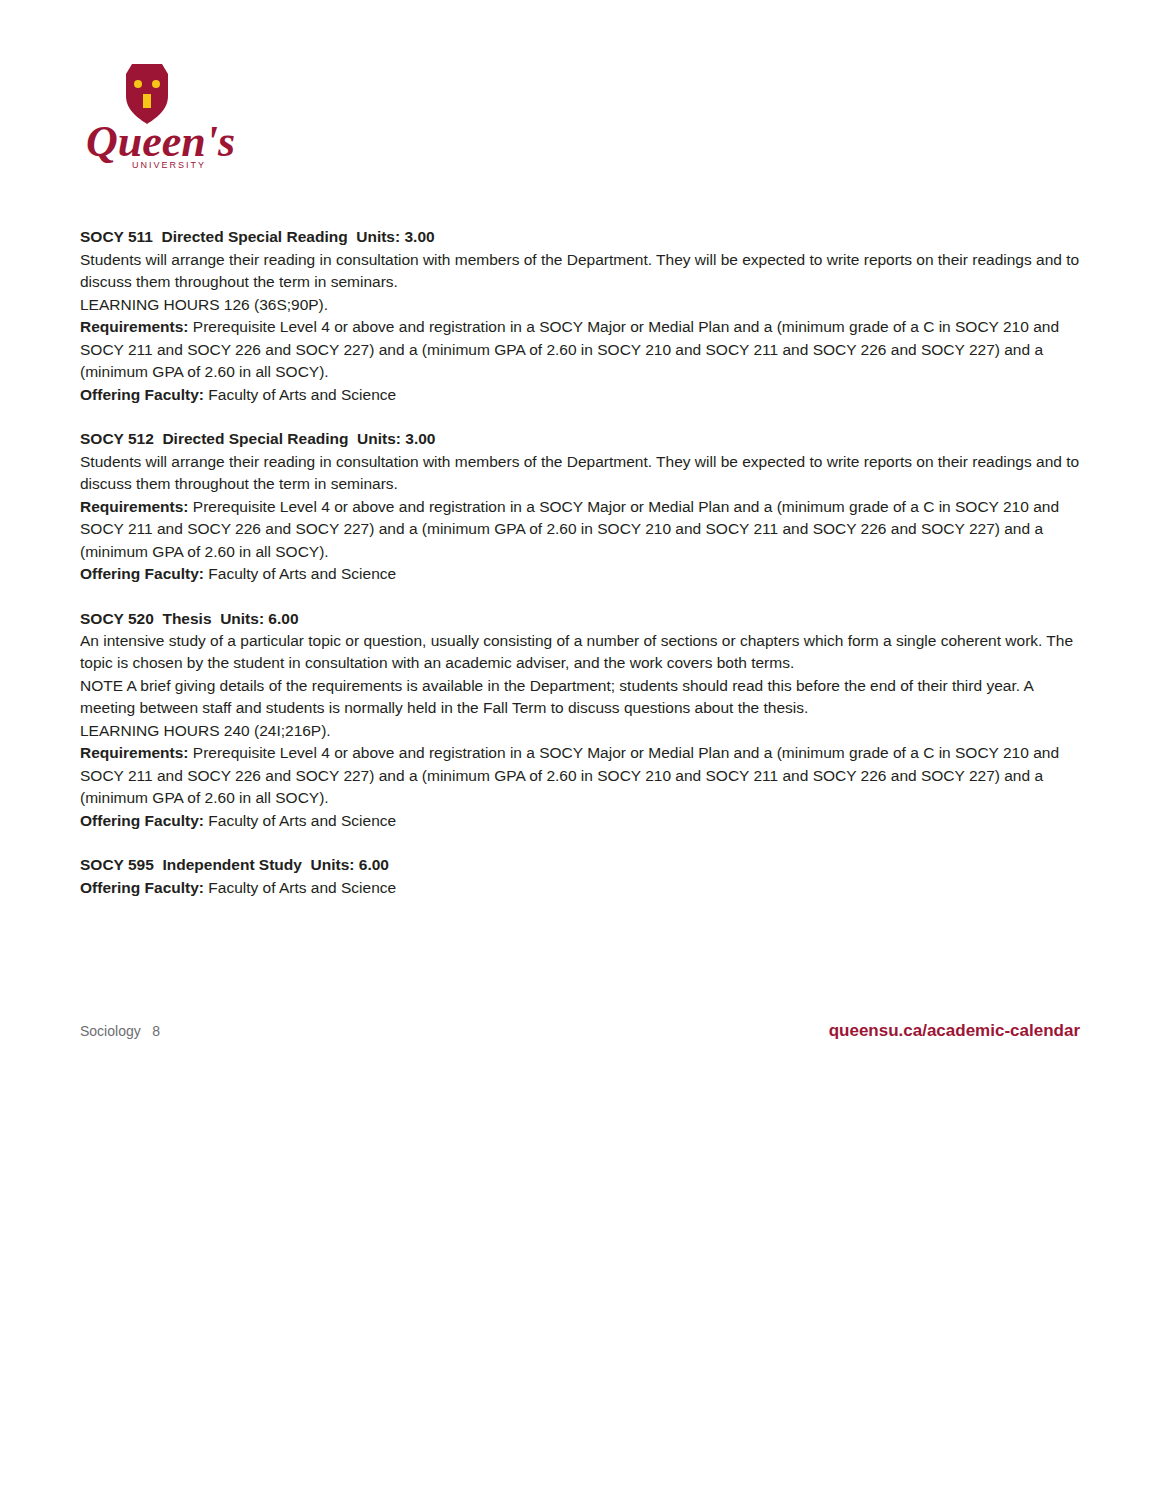Queen's UNIVERSITY
SOCY 511 Directed Special Reading Units: 3.00
Students will arrange their reading in consultation with members of the Department. They will be expected to write reports on their readings and to discuss them throughout the term in seminars.
LEARNING HOURS 126 (36S;90P).
Requirements: Prerequisite Level 4 or above and registration in a SOCY Major or Medial Plan and a (minimum grade of a C in SOCY 210 and SOCY 211 and SOCY 226 and SOCY 227) and a (minimum GPA of 2.60 in SOCY 210 and SOCY 211 and SOCY 226 and SOCY 227) and a (minimum GPA of 2.60 in all SOCY).
Offering Faculty: Faculty of Arts and Science
SOCY 512 Directed Special Reading Units: 3.00
Students will arrange their reading in consultation with members of the Department. They will be expected to write reports on their readings and to discuss them throughout the term in seminars.
Requirements: Prerequisite Level 4 or above and registration in a SOCY Major or Medial Plan and a (minimum grade of a C in SOCY 210 and SOCY 211 and SOCY 226 and SOCY 227) and a (minimum GPA of 2.60 in SOCY 210 and SOCY 211 and SOCY 226 and SOCY 227) and a (minimum GPA of 2.60 in all SOCY).
Offering Faculty: Faculty of Arts and Science
SOCY 520 Thesis Units: 6.00
An intensive study of a particular topic or question, usually consisting of a number of sections or chapters which form a single coherent work. The topic is chosen by the student in consultation with an academic adviser, and the work covers both terms.
NOTE A brief giving details of the requirements is available in the Department; students should read this before the end of their third year. A meeting between staff and students is normally held in the Fall Term to discuss questions about the thesis.
LEARNING HOURS 240 (24I;216P).
Requirements: Prerequisite Level 4 or above and registration in a SOCY Major or Medial Plan and a (minimum grade of a C in SOCY 210 and SOCY 211 and SOCY 226 and SOCY 227) and a (minimum GPA of 2.60 in SOCY 210 and SOCY 211 and SOCY 226 and SOCY 227) and a (minimum GPA of 2.60 in all SOCY).
Offering Faculty: Faculty of Arts and Science
SOCY 595 Independent Study Units: 6.00
Offering Faculty: Faculty of Arts and Science
Sociology 8
queensu.ca/academic-calendar